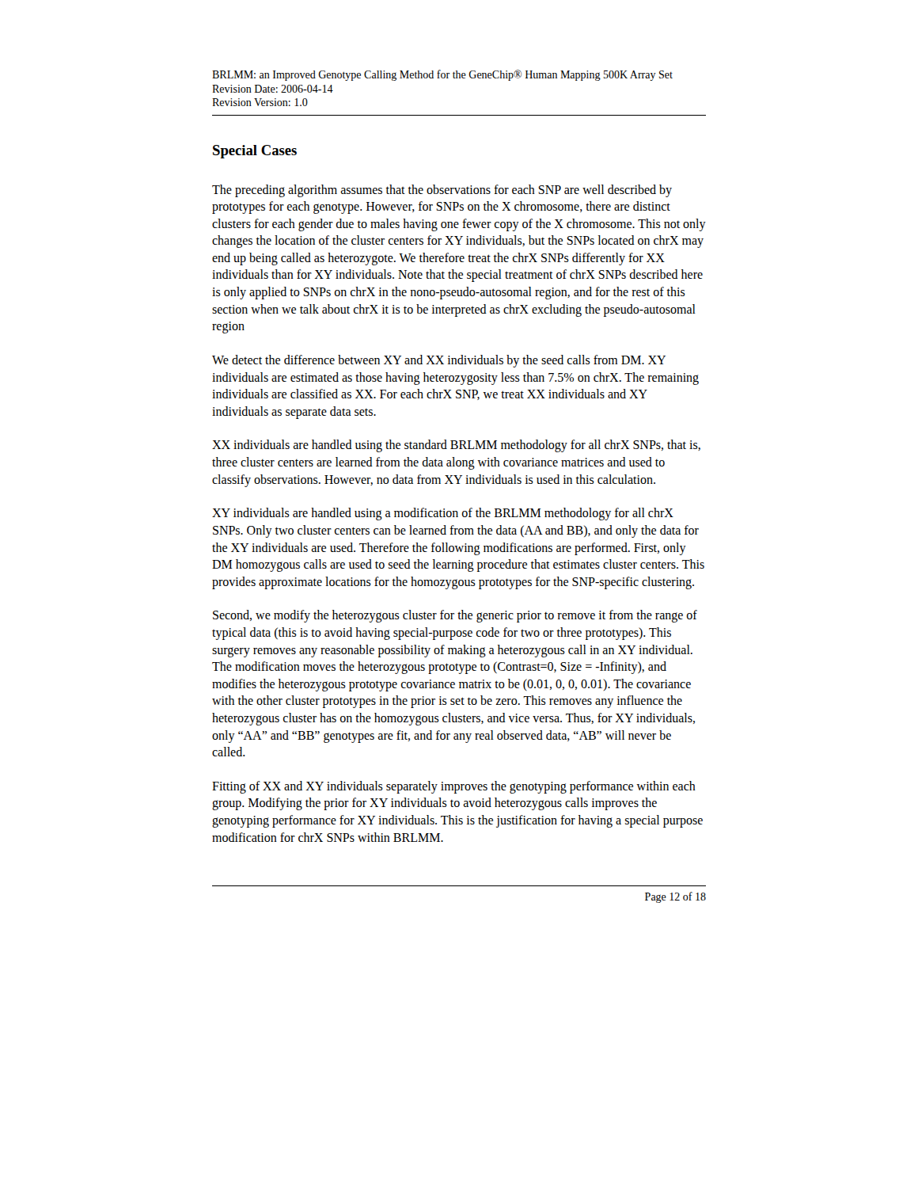BRLMM: an Improved Genotype Calling Method for the GeneChip® Human Mapping 500K Array Set
Revision Date: 2006-04-14
Revision Version: 1.0
Special Cases
The preceding algorithm assumes that the observations for each SNP are well described by prototypes for each genotype. However, for SNPs on the X chromosome, there are distinct clusters for each gender due to males having one fewer copy of the X chromosome. This not only changes the location of the cluster centers for XY individuals, but the SNPs located on chrX may end up being called as heterozygote. We therefore treat the chrX SNPs differently for XX individuals than for XY individuals. Note that the special treatment of chrX SNPs described here is only applied to SNPs on chrX in the nono-pseudo-autosomal region, and for the rest of this section when we talk about chrX it is to be interpreted as chrX excluding the pseudo-autosomal region
We detect the difference between XY and XX individuals by the seed calls from DM. XY individuals are estimated as those having heterozygosity less than 7.5% on chrX. The remaining individuals are classified as XX. For each chrX SNP, we treat XX individuals and XY individuals as separate data sets.
XX individuals are handled using the standard BRLMM methodology for all chrX SNPs, that is, three cluster centers are learned from the data along with covariance matrices and used to classify observations. However, no data from XY individuals is used in this calculation.
XY individuals are handled using a modification of the BRLMM methodology for all chrX SNPs. Only two cluster centers can be learned from the data (AA and BB), and only the data for the XY individuals are used. Therefore the following modifications are performed. First, only DM homozygous calls are used to seed the learning procedure that estimates cluster centers. This provides approximate locations for the homozygous prototypes for the SNP-specific clustering.
Second, we modify the heterozygous cluster for the generic prior to remove it from the range of typical data (this is to avoid having special-purpose code for two or three prototypes). This surgery removes any reasonable possibility of making a heterozygous call in an XY individual. The modification moves the heterozygous prototype to (Contrast=0, Size = -Infinity), and modifies the heterozygous prototype covariance matrix to be (0.01, 0, 0, 0.01). The covariance with the other cluster prototypes in the prior is set to be zero. This removes any influence the heterozygous cluster has on the homozygous clusters, and vice versa. Thus, for XY individuals, only “AA” and “BB” genotypes are fit, and for any real observed data, “AB” will never be called.
Fitting of XX and XY individuals separately improves the genotyping performance within each group. Modifying the prior for XY individuals to avoid heterozygous calls improves the genotyping performance for XY individuals. This is the justification for having a special purpose modification for chrX SNPs within BRLMM.
Page 12 of 18